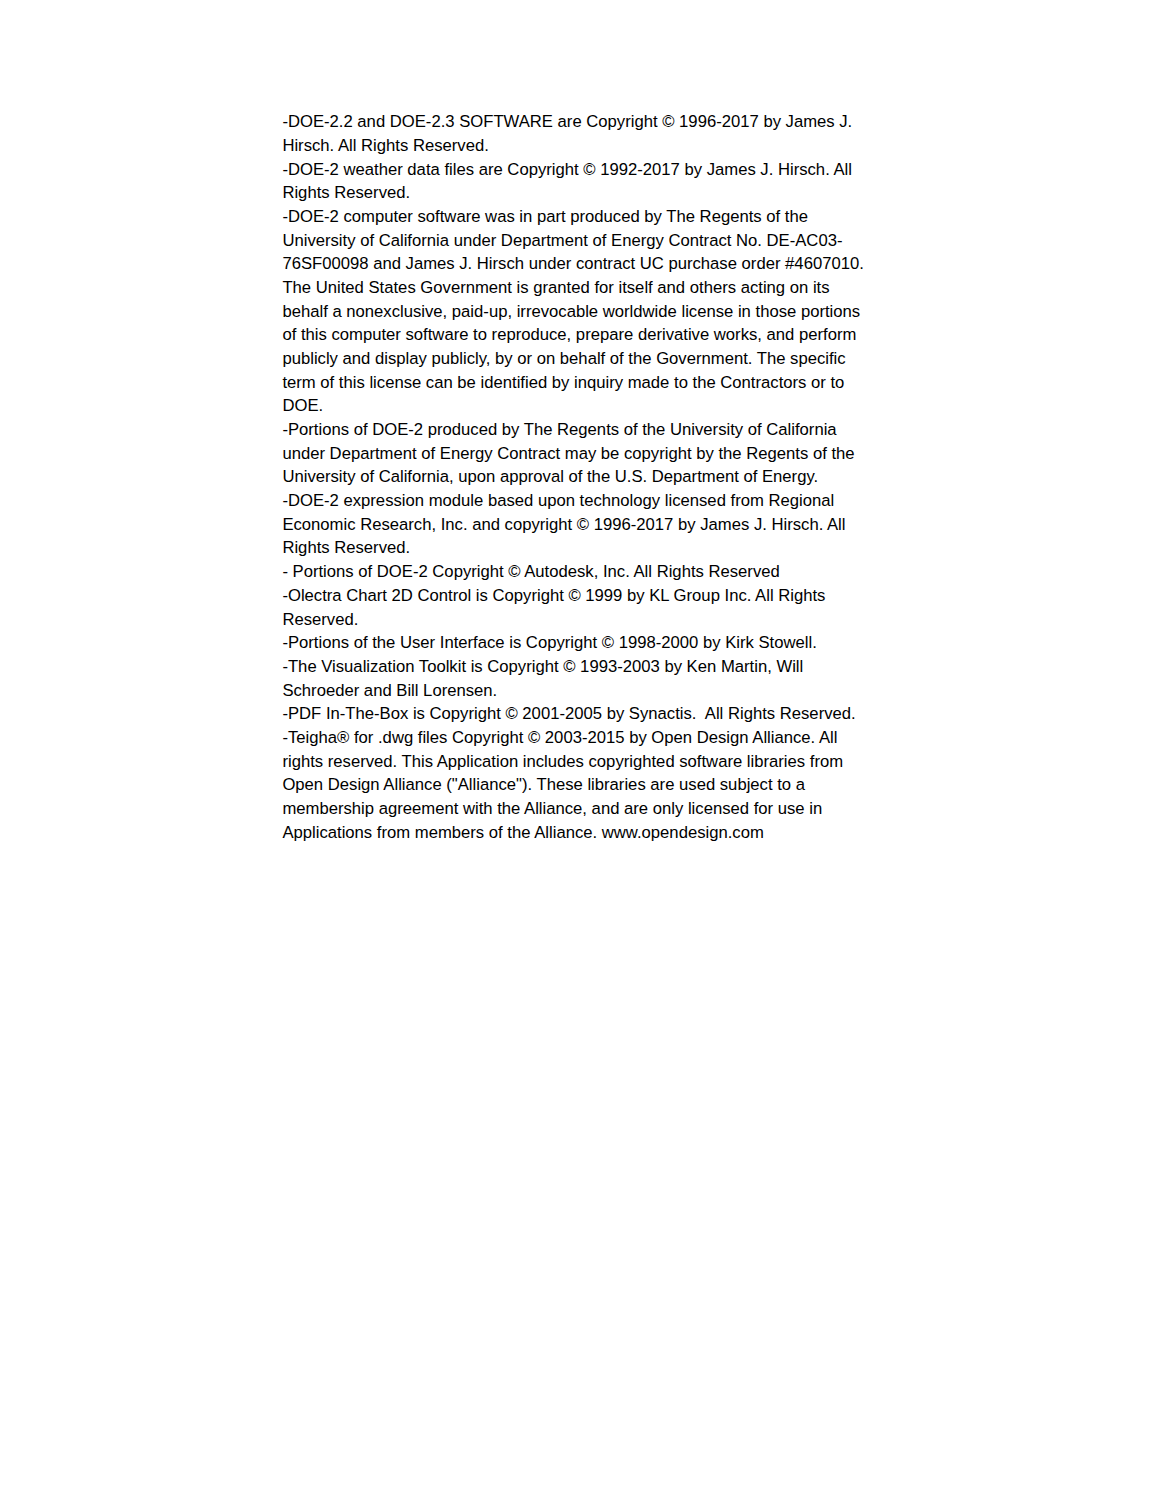-DOE-2.2 and DOE-2.3 SOFTWARE are Copyright © 1996-2017 by James J. Hirsch. All Rights Reserved.
-DOE-2 weather data files are Copyright © 1992-2017 by James J. Hirsch. All Rights Reserved.
-DOE-2 computer software was in part produced by The Regents of the University of California under Department of Energy Contract No. DE-AC03-76SF00098 and James J. Hirsch under contract UC purchase order #4607010. The United States Government is granted for itself and others acting on its behalf a nonexclusive, paid-up, irrevocable worldwide license in those portions of this computer software to reproduce, prepare derivative works, and perform publicly and display publicly, by or on behalf of the Government. The specific term of this license can be identified by inquiry made to the Contractors or to DOE.
-Portions of DOE-2 produced by The Regents of the University of California under Department of Energy Contract may be copyright by the Regents of the University of California, upon approval of the U.S. Department of Energy.
-DOE-2 expression module based upon technology licensed from Regional Economic Research, Inc. and copyright © 1996-2017 by James J. Hirsch. All Rights Reserved.
- Portions of DOE-2 Copyright © Autodesk, Inc. All Rights Reserved
-Olectra Chart 2D Control is Copyright © 1999 by KL Group Inc. All Rights Reserved.
-Portions of the User Interface is Copyright © 1998-2000 by Kirk Stowell.
-The Visualization Toolkit is Copyright © 1993-2003 by Ken Martin, Will Schroeder and Bill Lorensen.
-PDF In-The-Box is Copyright © 2001-2005 by Synactis. All Rights Reserved.
-Teigha® for .dwg files Copyright © 2003-2015 by Open Design Alliance. All rights reserved. This Application includes copyrighted software libraries from Open Design Alliance ("Alliance"). These libraries are used subject to a membership agreement with the Alliance, and are only licensed for use in Applications from members of the Alliance. www.opendesign.com